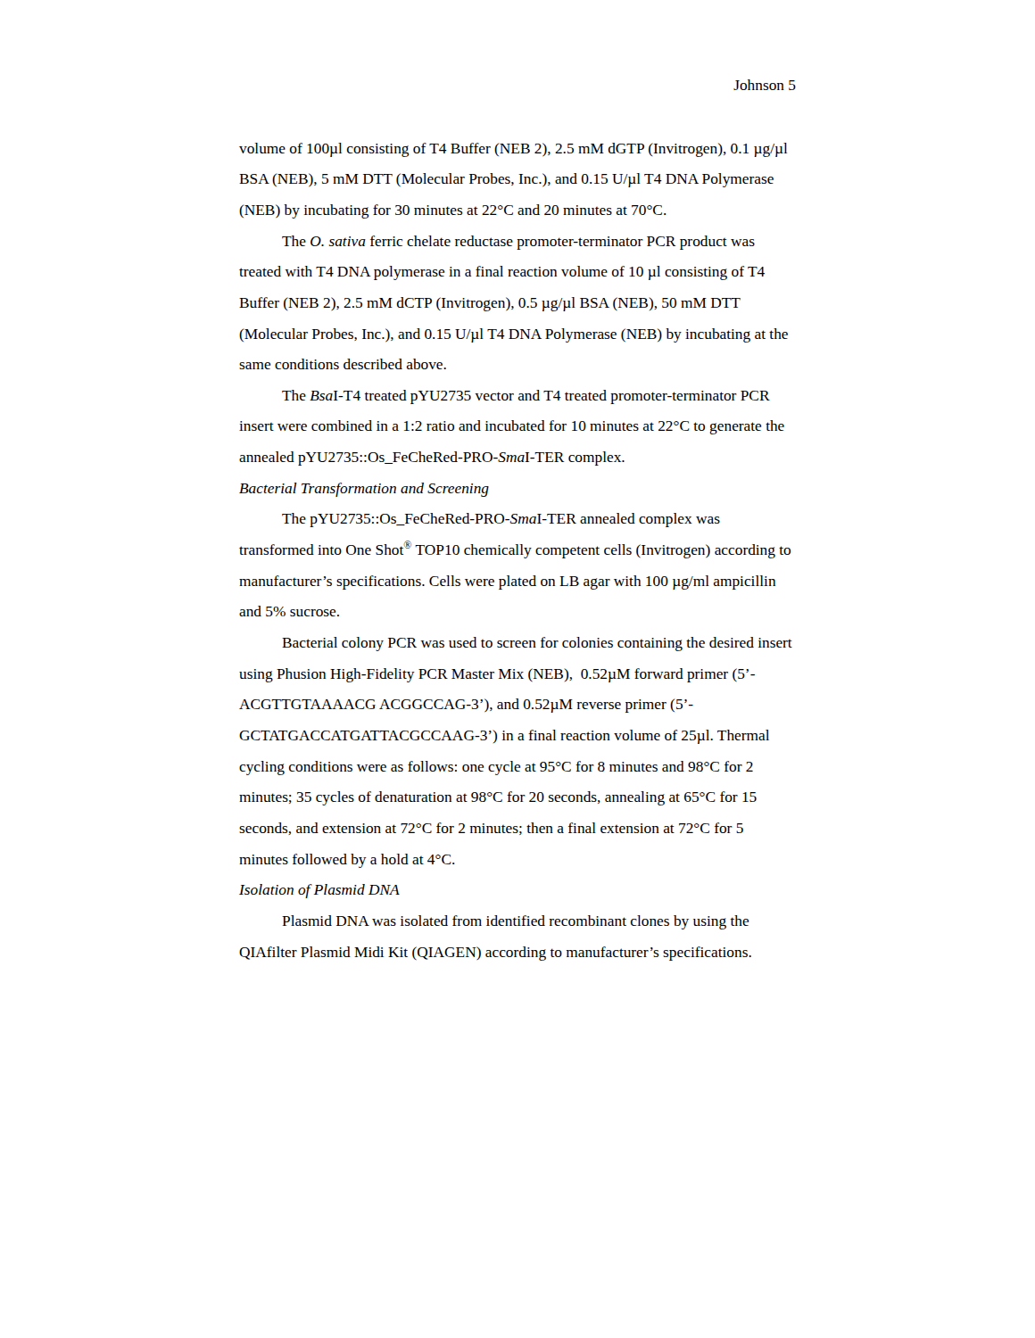Johnson 5
volume of 100µl consisting of T4 Buffer (NEB 2), 2.5 mM dGTP (Invitrogen), 0.1 µg/µl BSA (NEB), 5 mM DTT (Molecular Probes, Inc.), and 0.15 U/µl T4 DNA Polymerase (NEB) by incubating for 30 minutes at 22°C and 20 minutes at 70°C.
The O. sativa ferric chelate reductase promoter-terminator PCR product was treated with T4 DNA polymerase in a final reaction volume of 10 µl consisting of T4 Buffer (NEB 2), 2.5 mM dCTP (Invitrogen), 0.5 µg/µl BSA (NEB), 50 mM DTT (Molecular Probes, Inc.), and 0.15 U/µl T4 DNA Polymerase (NEB) by incubating at the same conditions described above.
The Bsa I-T4 treated pYU2735 vector and T4 treated promoter-terminator PCR insert were combined in a 1:2 ratio and incubated for 10 minutes at 22°C to generate the annealed pYU2735::Os_FeCheRed-PRO-Sma I-TER complex.
Bacterial Transformation and Screening
The pYU2735::Os_FeCheRed-PRO-Sma I-TER annealed complex was transformed into One Shot® TOP10 chemically competent cells (Invitrogen) according to manufacturer’s specifications. Cells were plated on LB agar with 100 µg/ml ampicillin and 5% sucrose.
Bacterial colony PCR was used to screen for colonies containing the desired insert using Phusion High-Fidelity PCR Master Mix (NEB), 0.52µM forward primer (5’-ACGTTGTAAAACG ACGGCCAG-3’), and 0.52µM reverse primer (5’-GCTATGACCATGATTACGCCAAG-3’) in a final reaction volume of 25µl. Thermal cycling conditions were as follows: one cycle at 95°C for 8 minutes and 98°C for 2 minutes; 35 cycles of denaturation at 98°C for 20 seconds, annealing at 65°C for 15 seconds, and extension at 72°C for 2 minutes; then a final extension at 72°C for 5 minutes followed by a hold at 4°C.
Isolation of Plasmid DNA
Plasmid DNA was isolated from identified recombinant clones by using the QIAfilter Plasmid Midi Kit (QIAGEN) according to manufacturer’s specifications.